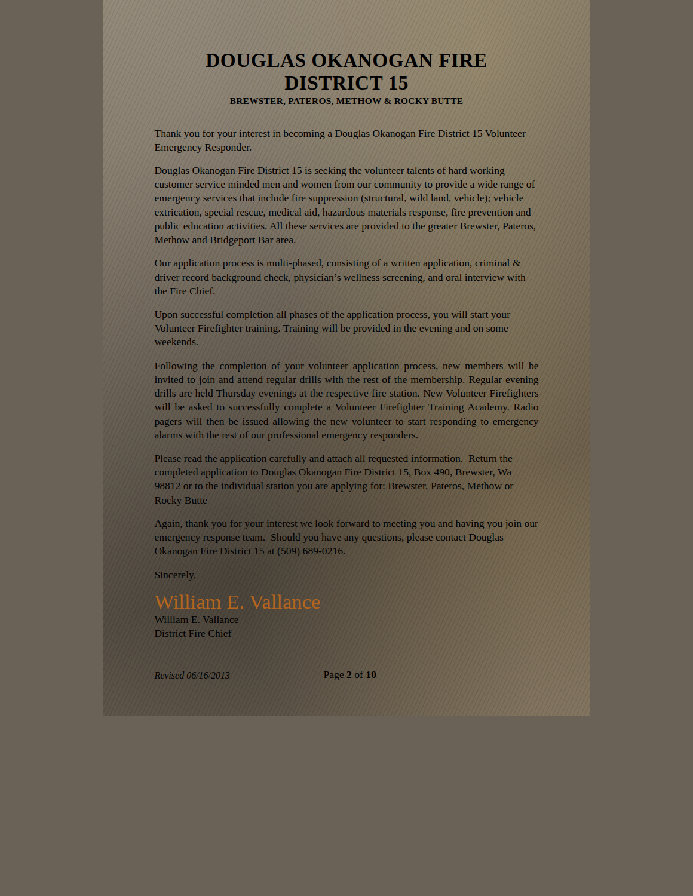DOUGLAS OKANOGAN FIRE DISTRICT 15
BREWSTER, PATEROS, METHOW & ROCKY BUTTE
Thank you for your interest in becoming a Douglas Okanogan Fire District 15 Volunteer Emergency Responder.
Douglas Okanogan Fire District 15 is seeking the volunteer talents of hard working customer service minded men and women from our community to provide a wide range of emergency services that include fire suppression (structural, wild land, vehicle); vehicle extrication, special rescue, medical aid, hazardous materials response, fire prevention and public education activities. All these services are provided to the greater Brewster, Pateros, Methow and Bridgeport Bar area.
Our application process is multi-phased, consisting of a written application, criminal & driver record background check, physician’s wellness screening, and oral interview with the Fire Chief.
Upon successful completion all phases of the application process, you will start your Volunteer Firefighter training. Training will be provided in the evening and on some weekends.
Following the completion of your volunteer application process, new members will be invited to join and attend regular drills with the rest of the membership. Regular evening drills are held Thursday evenings at the respective fire station. New Volunteer Firefighters will be asked to successfully complete a Volunteer Firefighter Training Academy. Radio pagers will then be issued allowing the new volunteer to start responding to emergency alarms with the rest of our professional emergency responders.
Please read the application carefully and attach all requested information. Return the completed application to Douglas Okanogan Fire District 15, Box 490, Brewster, Wa 98812 or to the individual station you are applying for: Brewster, Pateros, Methow or Rocky Butte
Again, thank you for your interest we look forward to meeting you and having you join our emergency response team. Should you have any questions, please contact Douglas Okanogan Fire District 15 at (509) 689-0216.
Sincerely,
William E. Vallance
William E. Vallance
District Fire Chief
Revised 06/16/2013
Page 2 of 10